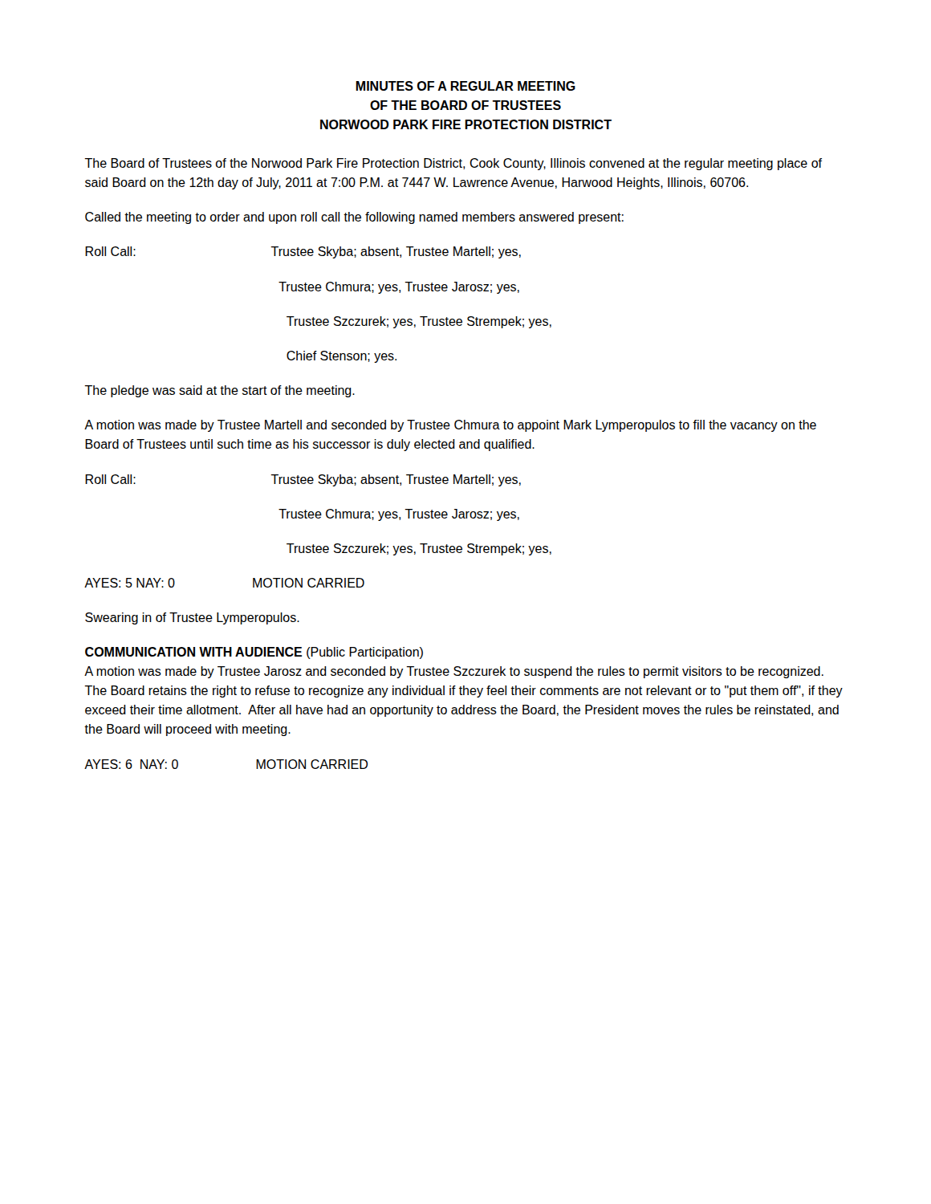MINUTES OF A REGULAR MEETING
OF THE BOARD OF TRUSTEES
NORWOOD PARK FIRE PROTECTION DISTRICT
The Board of Trustees of the Norwood Park Fire Protection District, Cook County, Illinois convened at the regular meeting place of said Board on the 12th day of July, 2011 at 7:00 P.M. at 7447 W. Lawrence Avenue, Harwood Heights, Illinois, 60706.
Called the meeting to order and upon roll call the following named members answered present:
Roll Call:
Trustee Skyba; absent, Trustee Martell; yes,
Trustee Chmura; yes, Trustee Jarosz; yes,
Trustee Szczurek; yes, Trustee Strempek; yes,
Chief Stenson; yes.
The pledge was said at the start of the meeting.
A motion was made by Trustee Martell and seconded by Trustee Chmura to appoint Mark Lymperopulos to fill the vacancy on the Board of Trustees until such time as his successor is duly elected and qualified.
Roll Call:
Trustee Skyba; absent, Trustee Martell; yes,
Trustee Chmura; yes, Trustee Jarosz; yes,
Trustee Szczurek; yes, Trustee Strempek; yes,
AYES: 5 NAY: 0 MOTION CARRIED
Swearing in of Trustee Lymperopulos.
COMMUNICATION WITH AUDIENCE (Public Participation)
A motion was made by Trustee Jarosz and seconded by Trustee Szczurek to suspend the rules to permit visitors to be recognized. The Board retains the right to refuse to recognize any individual if they feel their comments are not relevant or to "put them off", if they exceed their time allotment. After all have had an opportunity to address the Board, the President moves the rules be reinstated, and the Board will proceed with meeting.
AYES: 6 NAY: 0 MOTION CARRIED